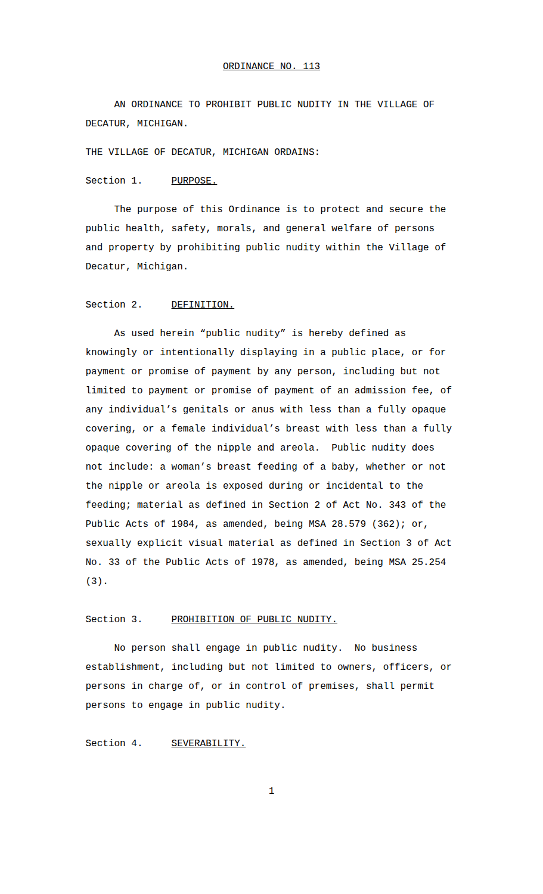ORDINANCE NO. 113
AN ORDINANCE TO PROHIBIT PUBLIC NUDITY IN THE VILLAGE OF DECATUR, MICHIGAN.
THE VILLAGE OF DECATUR, MICHIGAN ORDAINS:
Section 1. PURPOSE.
The purpose of this Ordinance is to protect and secure the public health, safety, morals, and general welfare of persons and property by prohibiting public nudity within the Village of Decatur, Michigan.
Section 2. DEFINITION.
As used herein “public nudity” is hereby defined as knowingly or intentionally displaying in a public place, or for payment or promise of payment by any person, including but not limited to payment or promise of payment of an admission fee, of any individual’s genitals or anus with less than a fully opaque covering, or a female individual’s breast with less than a fully opaque covering of the nipple and areola. Public nudity does not include: a woman’s breast feeding of a baby, whether or not the nipple or areola is exposed during or incidental to the feeding; material as defined in Section 2 of Act No. 343 of the Public Acts of 1984, as amended, being MSA 28.579 (362); or, sexually explicit visual material as defined in Section 3 of Act No. 33 of the Public Acts of 1978, as amended, being MSA 25.254 (3).
Section 3. PROHIBITION OF PUBLIC NUDITY.
No person shall engage in public nudity. No business establishment, including but not limited to owners, officers, or persons in charge of, or in control of premises, shall permit persons to engage in public nudity.
Section 4. SEVERABILITY.
1